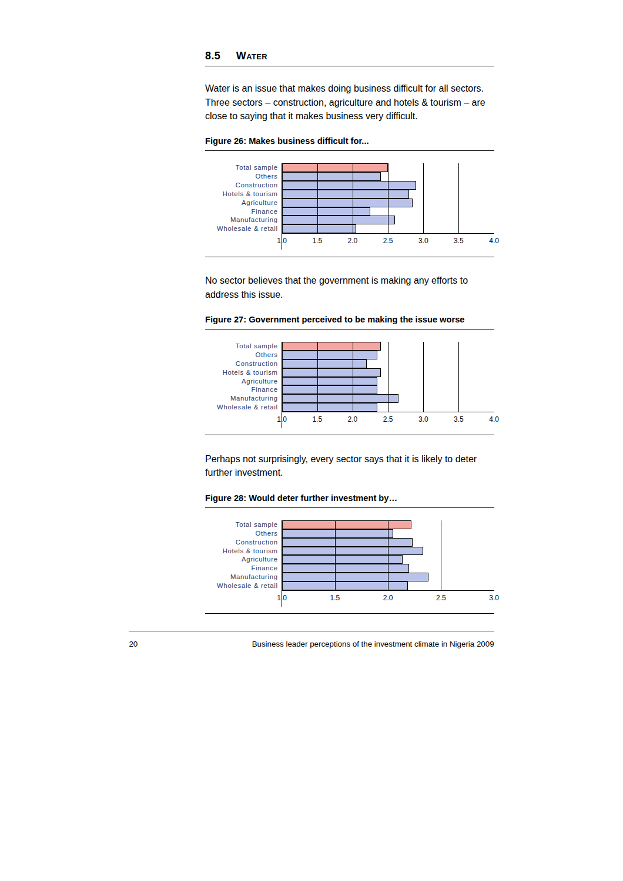8.5 Water
Water is an issue that makes doing business difficult for all sectors. Three sectors – construction, agriculture and hotels & tourism – are close to saying that it makes business very difficult.
Figure 26: Makes business difficult for...
Total sample
Others
Construction
Hotels & tourism
Agriculture
Finance
Manufacturing
Wholesale & retail
1.0 1.5 2.0 2.5 3.0 3.5 4.0
No sector believes that the government is making any efforts to address this issue.
Figure 27: Government perceived to be making the issue worse
Total sample
Others
Construction
Hotels & tourism
Agriculture
Finance
Manufacturing
Wholesale & retail
1.0 1.5 2.0 2.5 3.0 3.5 4.0
Perhaps not surprisingly, every sector says that it is likely to deter further investment.
Figure 28: Would deter further investment by…
Total sample
Others
Construction
Hotels & tourism
Agriculture
Finance
Manufacturing
Wholesale & retail
1.0 1.5 2.0 2.5 3.0
20 Business leader perceptions of the investment climate in Nigeria 2009